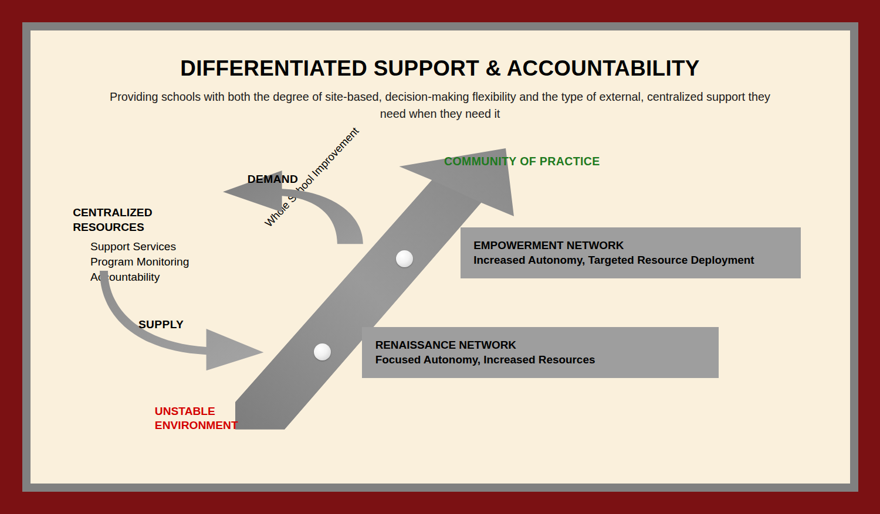DIFFERENTIATED SUPPORT & ACCOUNTABILITY
Providing schools with both the degree of site-based, decision-making flexibility and the type of external, centralized support they need when they need it
Whole School Improvement COMMUNITY OF PRACTICE
CENTRALIZED
RESOURCES
Support Services
Program Monitoring
Accountability
DEMAND SUPPLY
EMPOWERMENT NETWORK Increased Autonomy, Targeted Resource Deployment
RENAISSANCE NETWORK Focused Autonomy, Increased Resources
UNSTABLE
ENVIRONMENT